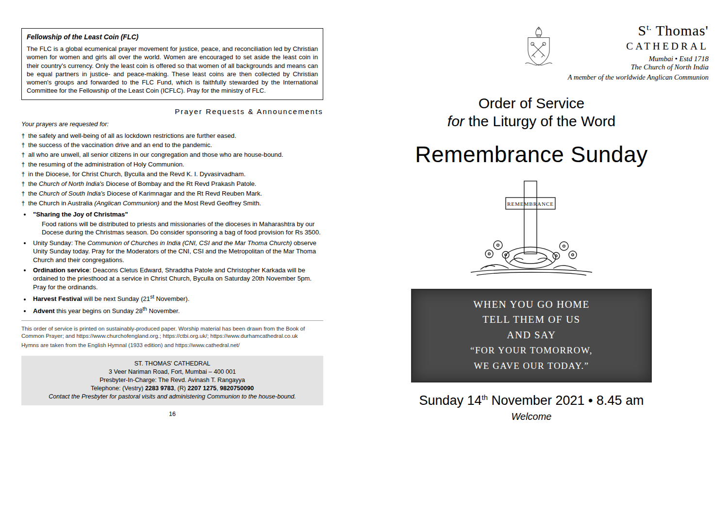Fellowship of the Least Coin (FLC)
The FLC is a global ecumenical prayer movement for justice, peace, and reconciliation led by Christian women for women and girls all over the world. Women are encouraged to set aside the least coin in their country's currency. Only the least coin is offered so that women of all backgrounds and means can be equal partners in justice- and peace-making. These least coins are then collected by Christian women's groups and forwarded to the FLC Fund, which is faithfully stewarded by the International Committee for the Fellowship of the Least Coin (ICFLC). Pray for the ministry of FLC.
Prayer Requests & Announcements
Your prayers are requested for:
the safety and well-being of all as lockdown restrictions are further eased.
the success of the vaccination drive and an end to the pandemic.
all who are unwell, all senior citizens in our congregation and those who are house-bound.
the resuming of the administration of Holy Communion.
in the Diocese, for Christ Church, Byculla and the Revd K. I. Dyvasirvadham.
the Church of North India's Diocese of Bombay and the Rt Revd Prakash Patole.
the Church of South India's Diocese of Karimnagar and the Rt Revd Reuben Mark.
the Church in Australia (Anglican Communion) and the Most Revd Geoffrey Smith.
"Sharing the Joy of Christmas"
Food rations will be distributed to priests and missionaries of the dioceses in Maharashtra by our Docese during the Christmas season. Do consider sponsoring a bag of food provision for Rs 3500.
Unity Sunday: The Communion of Churches in India (CNI, CSI and the Mar Thoma Church) observe Unity Sunday today. Pray for the Moderators of the CNI, CSI and the Metropolitan of the Mar Thoma Church and their congregations.
Ordination service: Deacons Cletus Edward, Shraddha Patole and Christopher Karkada will be ordained to the priesthood at a service in Christ Church, Byculla on Saturday 20th November 5pm. Pray for the ordinands.
Harvest Festival will be next Sunday (21st November).
Advent this year begins on Sunday 28th November.
This order of service is printed on sustainably-produced paper. Worship material has been drawn from the Book of Common Prayer; and https://www.churchofengland.org.; https://ctbi.org.uk/; https://www.durhamcathedral.co.uk
Hymns are taken from the English Hymnal (1933 edition) and https://www.cathedral.net/
ST. THOMAS' CATHEDRAL
3 Veer Nariman Road, Fort, Mumbai – 400 001
Presbyter-In-Charge: The Revd. Avinash T. Rangayya
Telephone: (Vestry) 2283 9783, (R) 2207 1275, 9820750090
Contact the Presbyter for pastoral visits and administering Communion to the house-bound.
16
St. Thomas'
CATHEDRAL
Mumbai • Estd 1718
The Church of North India
A member of the worldwide Anglican Communion
Order of Service
for the Liturgy of the Word
Remembrance Sunday
REMEMBRANCE
WHEN YOU GO HOME
TELL THEM OF US
AND SAY
“FOR YOUR TOMORROW,
WE GAVE OUR TODAY.”
Sunday 14th November 2021 • 8.45 am
Welcome